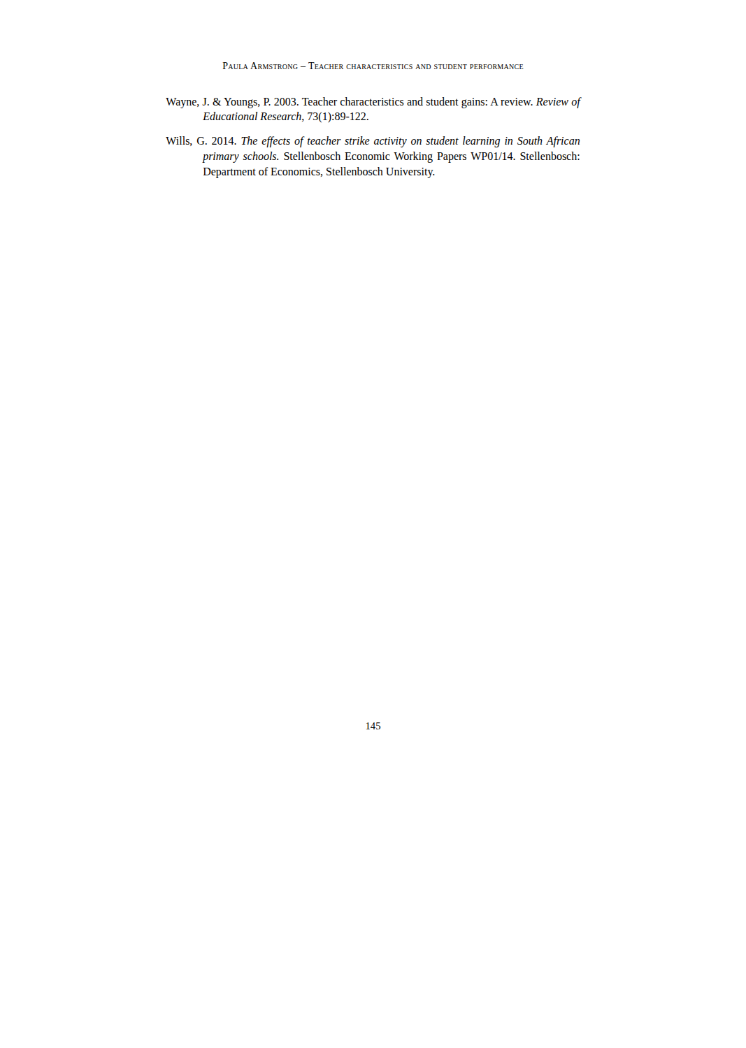Paula Armstrong – Teacher characteristics and student performance
Wayne, J. & Youngs, P. 2003. Teacher characteristics and student gains: A review. Review of Educational Research, 73(1):89-122.
Wills, G. 2014. The effects of teacher strike activity on student learning in South African primary schools. Stellenbosch Economic Working Papers WP01/14. Stellenbosch: Department of Economics, Stellenbosch University.
145